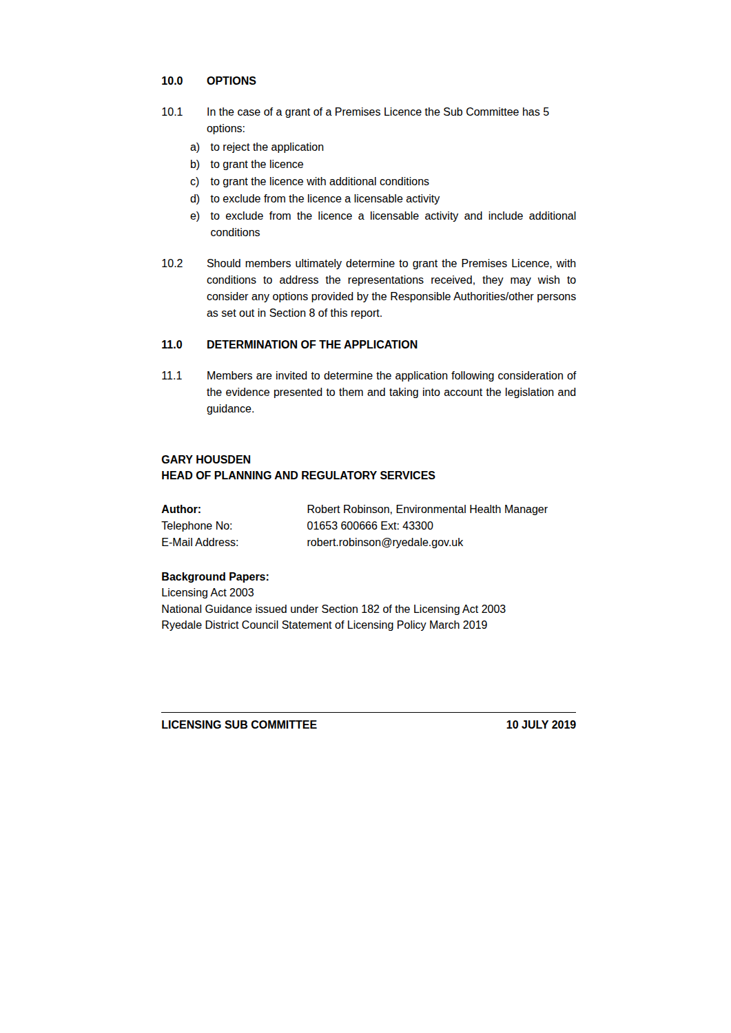10.0
OPTIONS
10.1
In the case of a grant of a Premises Licence the Sub Committee has 5 options:
a) to reject the application
b) to grant the licence
c) to grant the licence with additional conditions
d) to exclude from the licence a licensable activity
e) to exclude from the licence a licensable activity and include additional conditions
10.2
Should members ultimately determine to grant the Premises Licence, with conditions to address the representations received, they may wish to consider any options provided by the Responsible Authorities/other persons as set out in Section 8 of this report.
11.0
DETERMINATION OF THE APPLICATION
11.1
Members are invited to determine the application following consideration of the evidence presented to them and taking into account the legislation and guidance.
GARY HOUSDEN
HEAD OF PLANNING AND REGULATORY SERVICES
Author:
Robert Robinson, Environmental Health Manager
Telephone No:
01653 600666 Ext: 43300
E-Mail Address:
robert.robinson@ryedale.gov.uk
Background Papers:
Licensing Act 2003
National Guidance issued under Section 182 of the Licensing Act 2003
Ryedale District Council Statement of Licensing Policy March 2019
LICENSING SUB COMMITTEE
10 JULY 2019